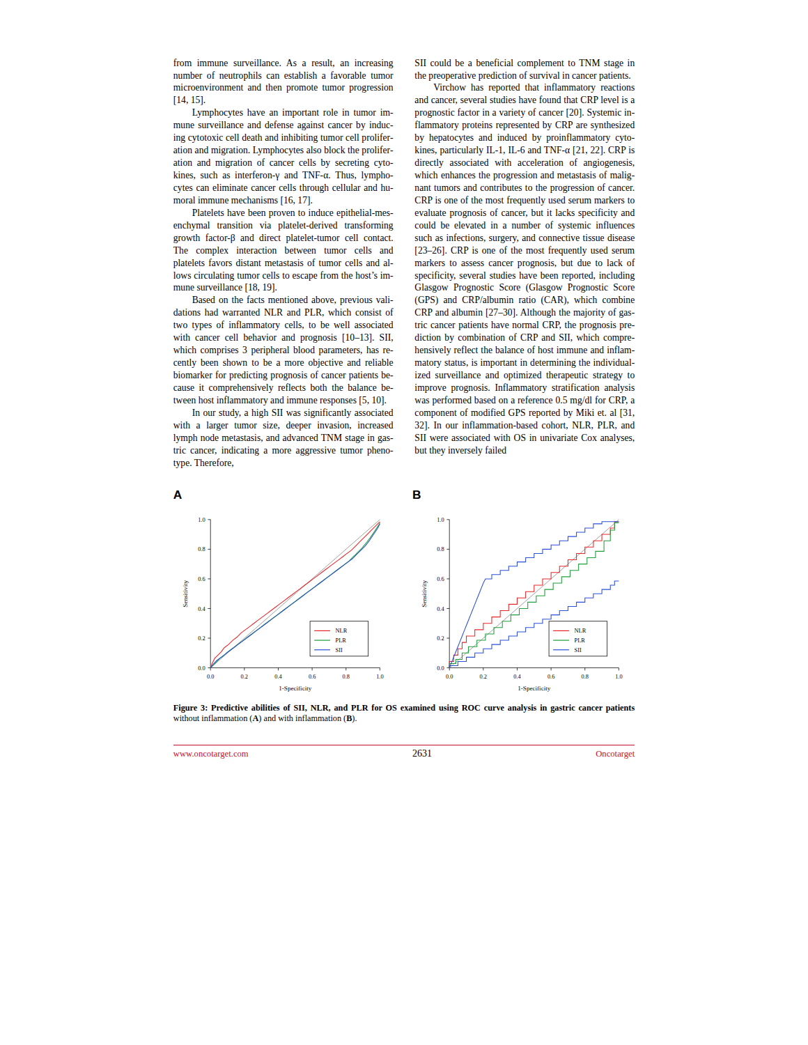from immune surveillance. As a result, an increasing number of neutrophils can establish a favorable tumor microenvironment and then promote tumor progression [14, 15].
Lymphocytes have an important role in tumor immune surveillance and defense against cancer by inducing cytotoxic cell death and inhibiting tumor cell proliferation and migration. Lymphocytes also block the proliferation and migration of cancer cells by secreting cytokines, such as interferon-γ and TNF-α. Thus, lymphocytes can eliminate cancer cells through cellular and humoral immune mechanisms [16, 17].
Platelets have been proven to induce epithelial-mesenchymal transition via platelet-derived transforming growth factor-β and direct platelet-tumor cell contact. The complex interaction between tumor cells and platelets favors distant metastasis of tumor cells and allows circulating tumor cells to escape from the host’s immune surveillance [18, 19].
Based on the facts mentioned above, previous validations had warranted NLR and PLR, which consist of two types of inflammatory cells, to be well associated with cancer cell behavior and prognosis [10–13]. SII, which comprises 3 peripheral blood parameters, has recently been shown to be a more objective and reliable biomarker for predicting prognosis of cancer patients because it comprehensively reflects both the balance between host inflammatory and immune responses [5, 10].
In our study, a high SII was significantly associated with a larger tumor size, deeper invasion, increased lymph node metastasis, and advanced TNM stage in gastric cancer, indicating a more aggressive tumor phenotype. Therefore,
SII could be a beneficial complement to TNM stage in the preoperative prediction of survival in cancer patients.
Virchow has reported that inflammatory reactions and cancer, several studies have found that CRP level is a prognostic factor in a variety of cancer [20]. Systemic inflammatory proteins represented by CRP are synthesized by hepatocytes and induced by proinflammatory cytokines, particularly IL-1, IL-6 and TNF-α [21, 22]. CRP is directly associated with acceleration of angiogenesis, which enhances the progression and metastasis of malignant tumors and contributes to the progression of cancer. CRP is one of the most frequently used serum markers to evaluate prognosis of cancer, but it lacks specificity and could be elevated in a number of systemic influences such as infections, surgery, and connective tissue disease [23–26]. CRP is one of the most frequently used serum markers to assess cancer prognosis, but due to lack of specificity, several studies have been reported, including Glasgow Prognostic Score (Glasgow Prognostic Score (GPS) and CRP/albumin ratio (CAR), which combine CRP and albumin [27–30]. Although the majority of gastric cancer patients have normal CRP, the prognosis prediction by combination of CRP and SII, which comprehensively reflect the balance of host immune and inflammatory status, is important in determining the individualized surveillance and optimized therapeutic strategy to improve prognosis. Inflammatory stratification analysis was performed based on a reference 0.5 mg/dl for CRP, a component of modified GPS reported by Miki et. al [31, 32]. In our inflammation-based cohort, NLR, PLR, and SII were associated with OS in univariate Cox analyses, but they inversely failed
A
0.0 0.2 0.4 0.6 0.8 1.0 0.0 0.2 0.4 0.6 0.8 1.0 1-Specificity Sensitivity NLR PLR SII
B
0.0 0.2 0.4 0.6 0.8 1.0 0.0 0.2 0.4 0.6 0.8 1.0 1-Specificity Sensitivity NLR PLR SII
Figure 3: Predictive abilities of SII, NLR, and PLR for OS examined using ROC curve analysis in gastric cancer patients without inflammation (A) and with inflammation (B).
www.oncotarget.com
2631
Oncotarget